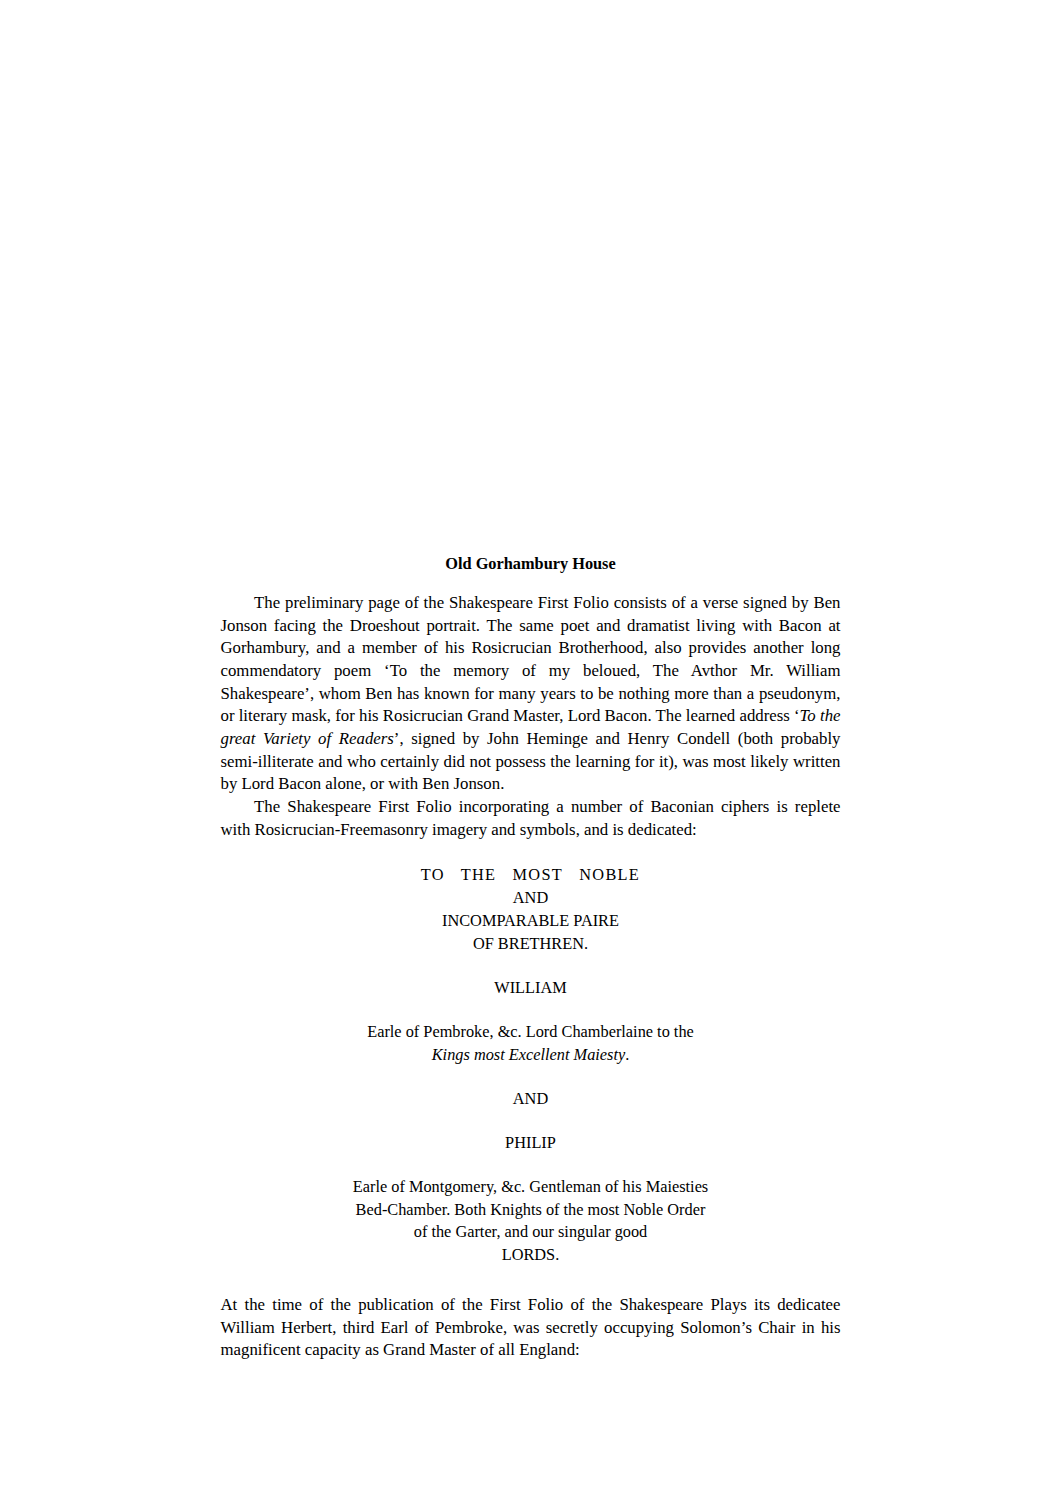Old Gorhambury House
The preliminary page of the Shakespeare First Folio consists of a verse signed by Ben Jonson facing the Droeshout portrait. The same poet and dramatist living with Bacon at Gorhambury, and a member of his Rosicrucian Brotherhood, also provides another long commendatory poem ‘To the memory of my beloued, The Avthor Mr. William Shakespeare’, whom Ben has known for many years to be nothing more than a pseudonym, or literary mask, for his Rosicrucian Grand Master, Lord Bacon. The learned address ‘To the great Variety of Readers’, signed by John Heminge and Henry Condell (both probably semi-illiterate and who certainly did not possess the learning for it), was most likely written by Lord Bacon alone, or with Ben Jonson.
The Shakespeare First Folio incorporating a number of Baconian ciphers is replete with Rosicrucian-Freemasonry imagery and symbols, and is dedicated:
TO THE MOST NOBLE
AND
INCOMPARABLE PAIRE
OF BRETHREN.
WILLIAM
Earle of Pembroke, &c. Lord Chamberlaine to the
Kings most Excellent Maiesty.
AND
PHILIP
Earle of Montgomery, &c. Gentleman of his Maiesties
Bed-Chamber. Both Knights of the most Noble Order
of the Garter, and our singular good
LORDS.
At the time of the publication of the First Folio of the Shakespeare Plays its dedicatee William Herbert, third Earl of Pembroke, was secretly occupying Solomon’s Chair in his magnificent capacity as Grand Master of all England: